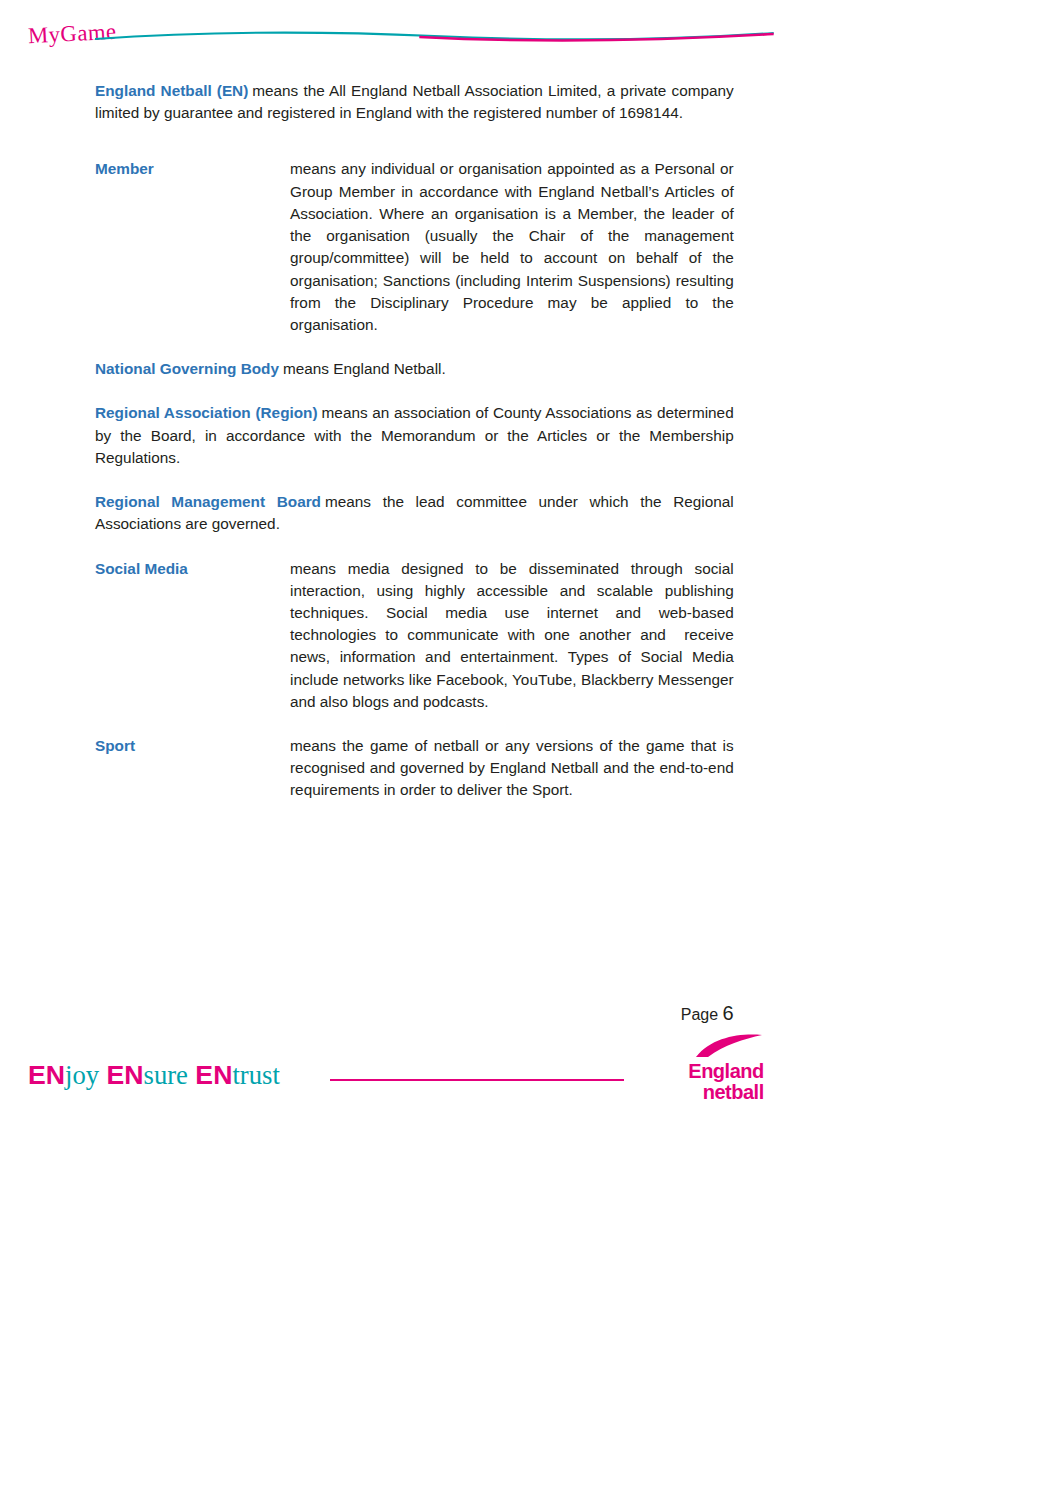MyGame
England Netball (EN) means the All England Netball Association Limited, a private company limited by guarantee and registered in England with the registered number of 1698144.
Member
means any individual or organisation appointed as a Personal or Group Member in accordance with England Netball’s Articles of Association. Where an organisation is a Member, the leader of the organisation (usually the Chair of the management group/committee) will be held to account on behalf of the organisation; Sanctions (including Interim Suspensions) resulting from the Disciplinary Procedure may be applied to the organisation.
National Governing Body means England Netball.
Regional Association (Region) means an association of County Associations as determined by the Board, in accordance with the Memorandum or the Articles or the Membership Regulations.
Regional Management Board means the lead committee under which the Regional Associations are governed.
Social Media
means media designed to be disseminated through social interaction, using highly accessible and scalable publishing techniques. Social media use internet and web-based technologies to communicate with one another and receive news, information and entertainment. Types of Social Media include networks like Facebook, YouTube, Blackberry Messenger and also blogs and podcasts.
Sport
means the game of netball or any versions of the game that is recognised and governed by England Netball and the end-to-end requirements in order to deliver the Sport.
Page 6
EN joy EN sure EN trust
England
netball